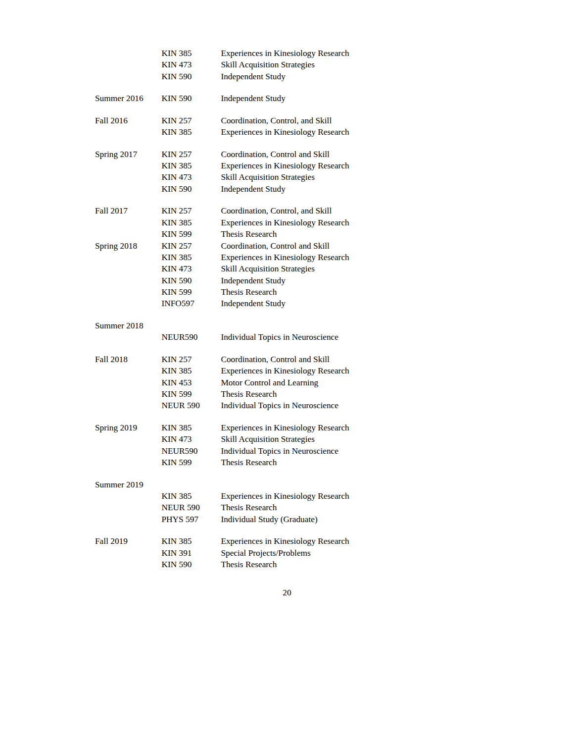| | KIN 385 | Experiences in Kinesiology Research |
| | KIN 473 | Skill Acquisition Strategies |
| | KIN 590 | Independent Study |
| Summer 2016 | KIN 590 | Independent Study |
| Fall 2016 | KIN 257 | Coordination, Control, and Skill |
| | KIN 385 | Experiences in Kinesiology Research |
| Spring 2017 | KIN 257 | Coordination, Control and Skill |
| | KIN 385 | Experiences in Kinesiology Research |
| | KIN 473 | Skill Acquisition Strategies |
| | KIN 590 | Independent Study |
| Fall 2017 | KIN 257 | Coordination, Control, and Skill |
| | KIN 385 | Experiences in Kinesiology Research |
| | KIN 599 | Thesis Research |
| Spring 2018 | KIN 257 | Coordination, Control and Skill |
| | KIN 385 | Experiences in Kinesiology Research |
| | KIN 473 | Skill Acquisition Strategies |
| | KIN 590 | Independent Study |
| | KIN 599 | Thesis Research |
| | INFO597 | Independent Study |
| Summer 2018 | | |
| | NEUR590 | Individual Topics in Neuroscience |
| Fall 2018 | KIN 257 | Coordination, Control and Skill |
| | KIN 385 | Experiences in Kinesiology Research |
| | KIN 453 | Motor Control and Learning |
| | KIN 599 | Thesis Research |
| | NEUR 590 | Individual Topics in Neuroscience |
| Spring 2019 | KIN 385 | Experiences in Kinesiology Research |
| | KIN 473 | Skill Acquisition Strategies |
| | NEUR590 | Individual Topics in Neuroscience |
| | KIN 599 | Thesis Research |
| Summer 2019 | | |
| | KIN 385 | Experiences in Kinesiology Research |
| | NEUR 590 | Thesis Research |
| | PHYS 597 | Individual Study (Graduate) |
| Fall 2019 | KIN 385 | Experiences in Kinesiology Research |
| | KIN 391 | Special Projects/Problems |
| | KIN 590 | Thesis Research |
20